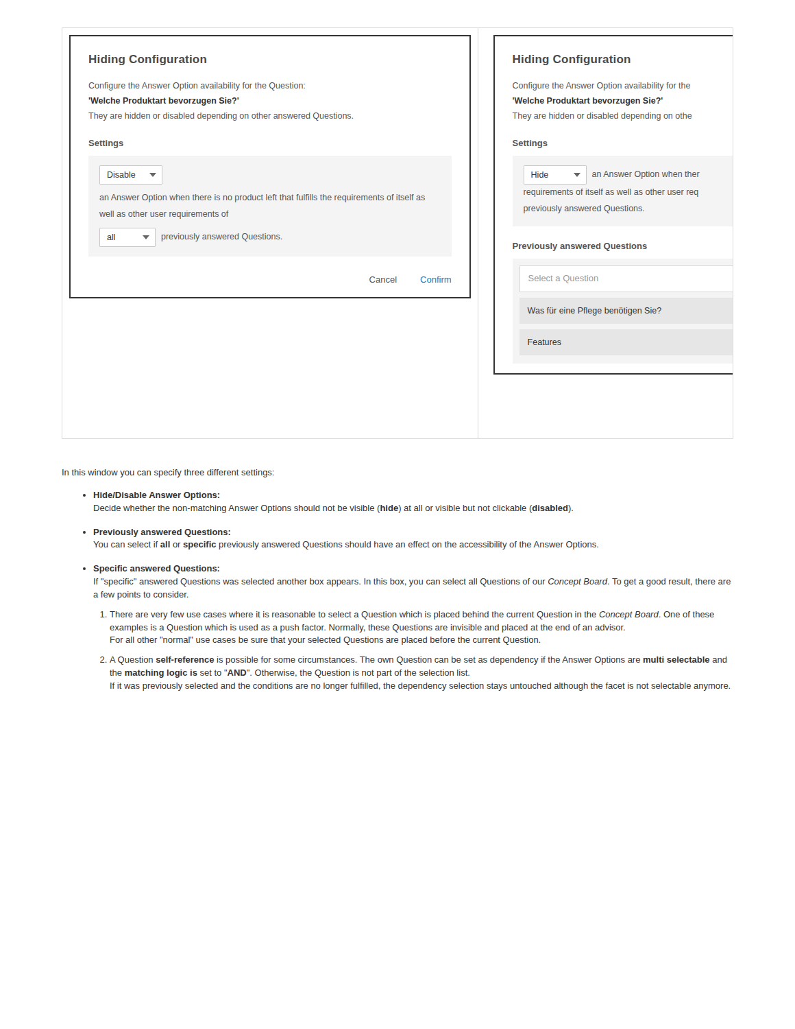Hiding Configuration
Configure the Answer Option availability for the Question:
'Welche Produktart bevorzugen Sie?'
They are hidden or disabled depending on other answered Questions.
Settings
Disable Hide an Answer Option when there is no product left that fulfills the requirements of itself as well as other user requirements of all specific previously answered Questions.
Cancel Confirm
Hiding Configuration
Configure the Answer Option availability for the
'Welche Produktart bevorzugen Sie?'
They are hidden or disabled depending on othe
Settings
Hide Disable an Answer Option when ther
requirements of itself as well as other user req
previously answered Questions.
Previously answered Questions
Select a Question
Was für eine Pflege benötigen Sie?
Features
In this window you can specify three different settings:
Hide/Disable Answer Options:
Decide whether the non-matching Answer Options should not be visible (hide) at all or visible but not clickable (disabled).
Previously answered Questions:
You can select if all or specific previously answered Questions should have an effect on the accessibility of the Answer Options.
Specific answered Questions:
If "specific" answered Questions was selected another box appears. In this box, you can select all Questions of our Concept Board. To get a good result, there are a few points to consider.
There are very few use cases where it is reasonable to select a Question which is placed behind the current Question in the Concept Board. One of these examples is a Question which is used as a push factor. Normally, these Questions are invisible and placed at the end of an advisor.
For all other "normal" use cases be sure that your selected Questions are placed before the current Question.
A Question self-reference is possible for some circumstances. The own Question can be set as dependency if the Answer Options are multi selectable and the matching logic is set to "AND". Otherwise, the Question is not part of the selection list.
If it was previously selected and the conditions are no longer fulfilled, the dependency selection stays untouched although the facet is not selectable anymore.